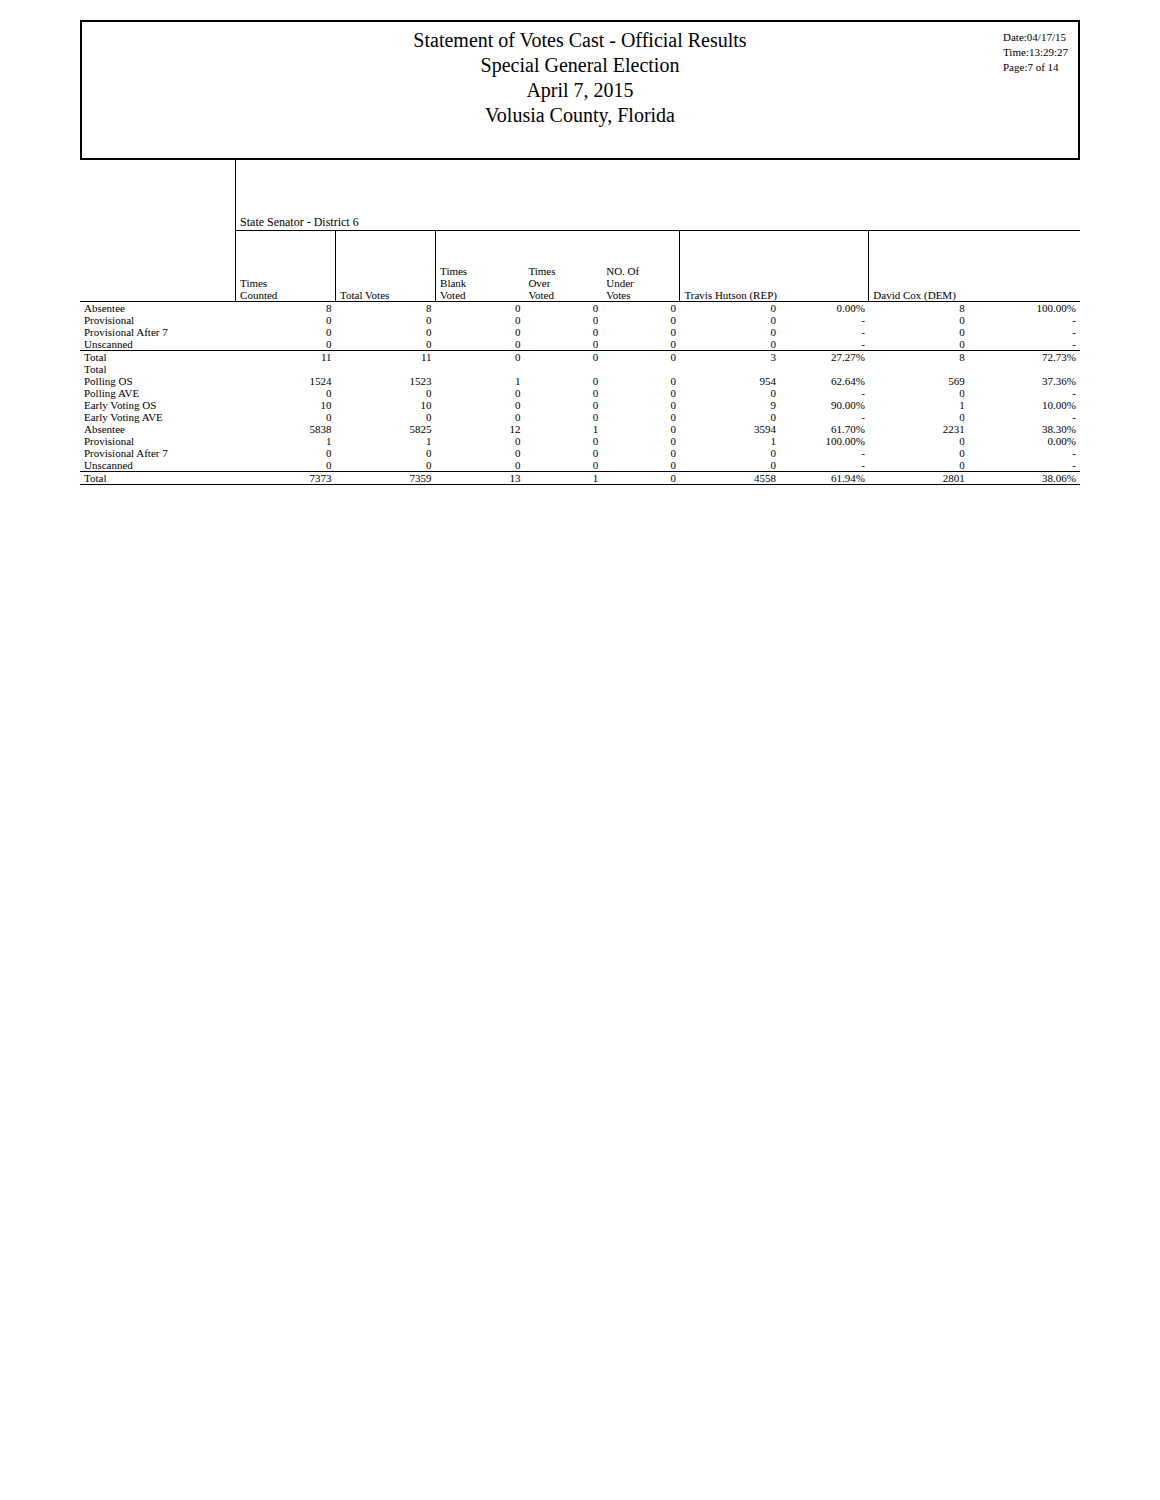Date:04/17/15
Time:13:29:27
Page:7 of 14
Statement of Votes Cast - Official Results
Special General Election
April 7, 2015
Volusia County, Florida
| | State Senator - District 6 |
| --- | --- |
| | Times Counted | Total Votes | Times Blank Voted | Times Over Voted | NO. Of Under Votes | Travis Hutson (REP) | David Cox (DEM) |
| Absentee | 8 | 8 | 0 | 0 | 0 | 0 | 0.00% | 8 | 100.00% |
| Provisional | 0 | 0 | 0 | 0 | 0 | 0 | - | 0 | - |
| Provisional After 7 | 0 | 0 | 0 | 0 | 0 | 0 | - | 0 | - |
| Unscanned | 0 | 0 | 0 | 0 | 0 | 0 | - | 0 | - |
| Total | 11 | 11 | 0 | 0 | 0 | 3 | 27.27% | 8 | 72.73% |
| Total | | | | | | | | | |
| Polling OS | 1524 | 1523 | 1 | 0 | 0 | 954 | 62.64% | 569 | 37.36% |
| Polling AVE | 0 | 0 | 0 | 0 | 0 | 0 | - | 0 | - |
| Early Voting OS | 10 | 10 | 0 | 0 | 0 | 9 | 90.00% | 1 | 10.00% |
| Early Voting AVE | 0 | 0 | 0 | 0 | 0 | 0 | - | 0 | - |
| Absentee | 5838 | 5825 | 12 | 1 | 0 | 3594 | 61.70% | 2231 | 38.30% |
| Provisional | 1 | 1 | 0 | 0 | 0 | 1 | 100.00% | 0 | 0.00% |
| Provisional After 7 | 0 | 0 | 0 | 0 | 0 | 0 | - | 0 | - |
| Unscanned | 0 | 0 | 0 | 0 | 0 | 0 | - | 0 | - |
| Total | 7373 | 7359 | 13 | 1 | 0 | 4558 | 61.94% | 2801 | 38.06% |